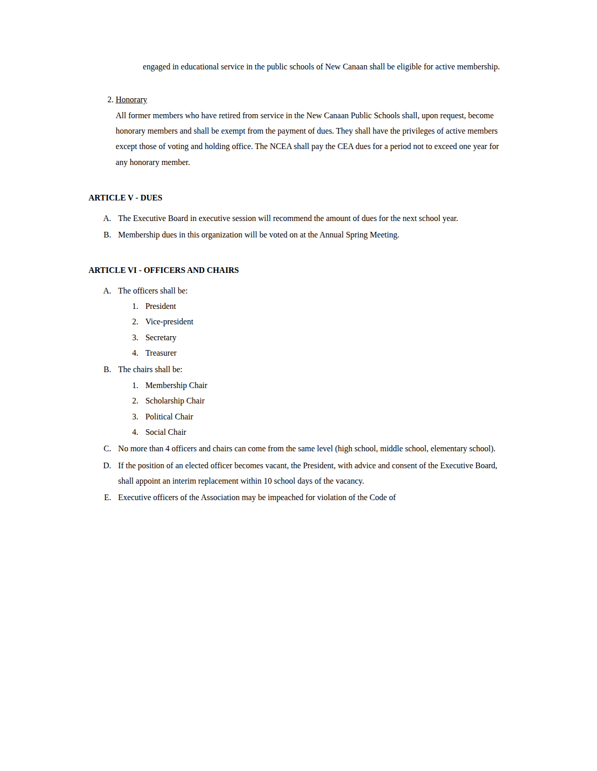engaged in educational service in the public schools of New Canaan shall be eligible for active membership.
Honorary
All former members who have retired from service in the New Canaan Public Schools shall, upon request, become honorary members and shall be exempt from the payment of dues. They shall have the privileges of active members except those of voting and holding office. The NCEA shall pay the CEA dues for a period not to exceed one year for any honorary member.
ARTICLE V - DUES
The Executive Board in executive session will recommend the amount of dues for the next school year.
Membership dues in this organization will be voted on at the Annual Spring Meeting.
ARTICLE VI - OFFICERS AND CHAIRS
The officers shall be:
President
Vice-president
Secretary
Treasurer
The chairs shall be:
Membership Chair
Scholarship Chair
Political Chair
Social Chair
No more than 4 officers and chairs can come from the same level (high school, middle school, elementary school).
If the position of an elected officer becomes vacant, the President, with advice and consent of the Executive Board, shall appoint an interim replacement within 10 school days of the vacancy.
Executive officers of the Association may be impeached for violation of the Code of